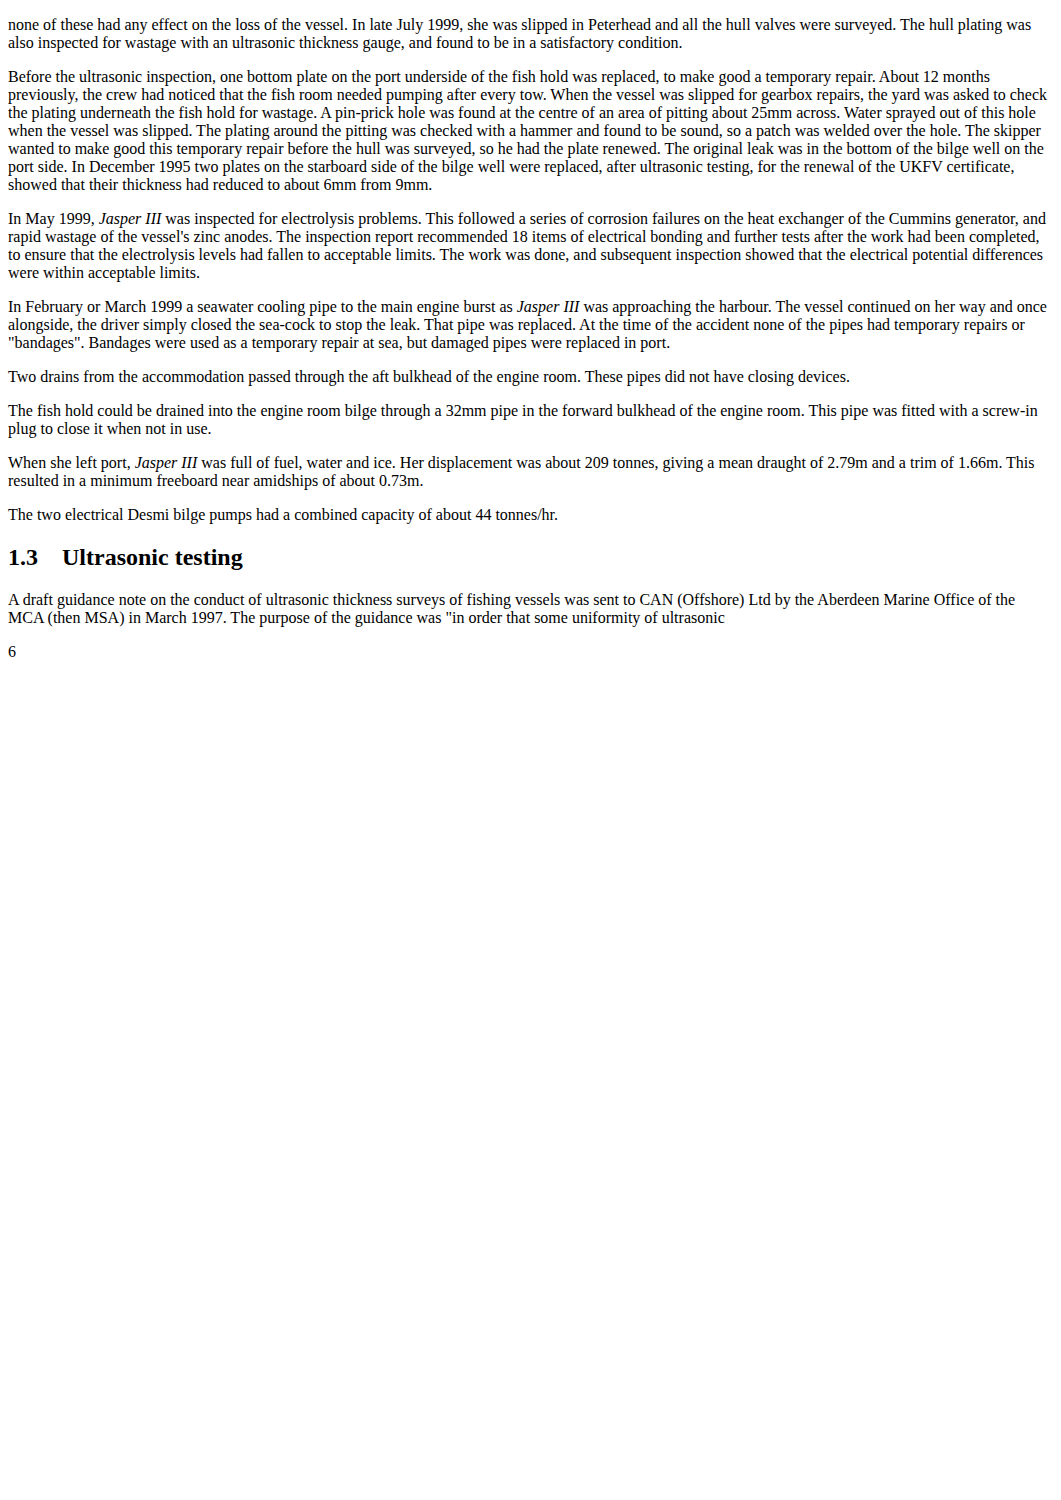none of these had any effect on the loss of the vessel. In late July 1999, she was slipped in Peterhead and all the hull valves were surveyed. The hull plating was also inspected for wastage with an ultrasonic thickness gauge, and found to be in a satisfactory condition.
Before the ultrasonic inspection, one bottom plate on the port underside of the fish hold was replaced, to make good a temporary repair. About 12 months previously, the crew had noticed that the fish room needed pumping after every tow. When the vessel was slipped for gearbox repairs, the yard was asked to check the plating underneath the fish hold for wastage. A pin-prick hole was found at the centre of an area of pitting about 25mm across. Water sprayed out of this hole when the vessel was slipped. The plating around the pitting was checked with a hammer and found to be sound, so a patch was welded over the hole. The skipper wanted to make good this temporary repair before the hull was surveyed, so he had the plate renewed. The original leak was in the bottom of the bilge well on the port side. In December 1995 two plates on the starboard side of the bilge well were replaced, after ultrasonic testing, for the renewal of the UKFV certificate, showed that their thickness had reduced to about 6mm from 9mm.
In May 1999, Jasper III was inspected for electrolysis problems. This followed a series of corrosion failures on the heat exchanger of the Cummins generator, and rapid wastage of the vessel's zinc anodes. The inspection report recommended 18 items of electrical bonding and further tests after the work had been completed, to ensure that the electrolysis levels had fallen to acceptable limits. The work was done, and subsequent inspection showed that the electrical potential differences were within acceptable limits.
In February or March 1999 a seawater cooling pipe to the main engine burst as Jasper III was approaching the harbour. The vessel continued on her way and once alongside, the driver simply closed the sea-cock to stop the leak. That pipe was replaced. At the time of the accident none of the pipes had temporary repairs or "bandages". Bandages were used as a temporary repair at sea, but damaged pipes were replaced in port.
Two drains from the accommodation passed through the aft bulkhead of the engine room. These pipes did not have closing devices.
The fish hold could be drained into the engine room bilge through a 32mm pipe in the forward bulkhead of the engine room. This pipe was fitted with a screw-in plug to close it when not in use.
When she left port, Jasper III was full of fuel, water and ice. Her displacement was about 209 tonnes, giving a mean draught of 2.79m and a trim of 1.66m. This resulted in a minimum freeboard near amidships of about 0.73m.
The two electrical Desmi bilge pumps had a combined capacity of about 44 tonnes/hr.
1.3 Ultrasonic testing
A draft guidance note on the conduct of ultrasonic thickness surveys of fishing vessels was sent to CAN (Offshore) Ltd by the Aberdeen Marine Office of the MCA (then MSA) in March 1997. The purpose of the guidance was "in order that some uniformity of ultrasonic
6